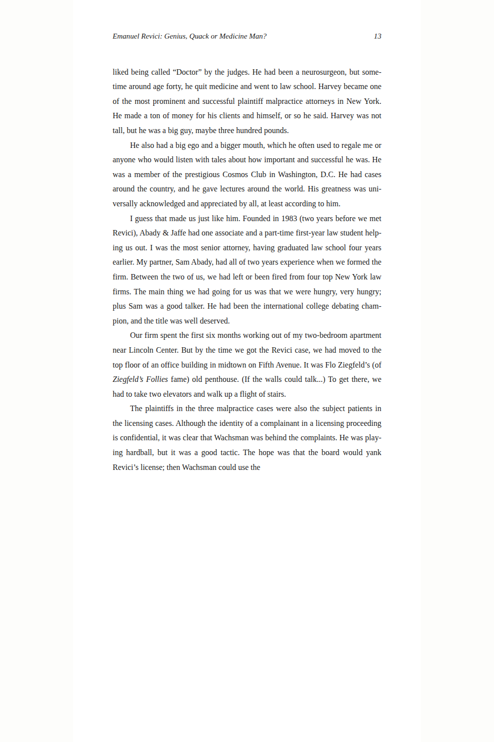Emanuel Revici: Genius, Quack or Medicine Man? 13
liked being called “Doctor” by the judges. He had been a neurosurgeon, but sometime around age forty, he quit medicine and went to law school. Harvey became one of the most prominent and successful plaintiff malpractice attorneys in New York. He made a ton of money for his clients and himself, or so he said. Harvey was not tall, but he was a big guy, maybe three hundred pounds.
He also had a big ego and a bigger mouth, which he often used to regale me or anyone who would listen with tales about how important and successful he was. He was a member of the prestigious Cosmos Club in Washington, D.C. He had cases around the country, and he gave lectures around the world. His greatness was universally acknowledged and appreciated by all, at least according to him.
I guess that made us just like him. Founded in 1983 (two years before we met Revici), Abady & Jaffe had one associate and a part-time first-year law student helping us out. I was the most senior attorney, having graduated law school four years earlier. My partner, Sam Abady, had all of two years experience when we formed the firm. Between the two of us, we had left or been fired from four top New York law firms. The main thing we had going for us was that we were hungry, very hungry; plus Sam was a good talker. He had been the international college debating champion, and the title was well deserved.
Our firm spent the first six months working out of my two-bedroom apartment near Lincoln Center. But by the time we got the Revici case, we had moved to the top floor of an office building in midtown on Fifth Avenue. It was Flo Ziegfeld’s (of Ziegfeld’s Follies fame) old penthouse. (If the walls could talk...) To get there, we had to take two elevators and walk up a flight of stairs.
The plaintiffs in the three malpractice cases were also the subject patients in the licensing cases. Although the identity of a complainant in a licensing proceeding is confidential, it was clear that Wachsman was behind the complaints. He was playing hardball, but it was a good tactic. The hope was that the board would yank Revici’s license; then Wachsman could use the